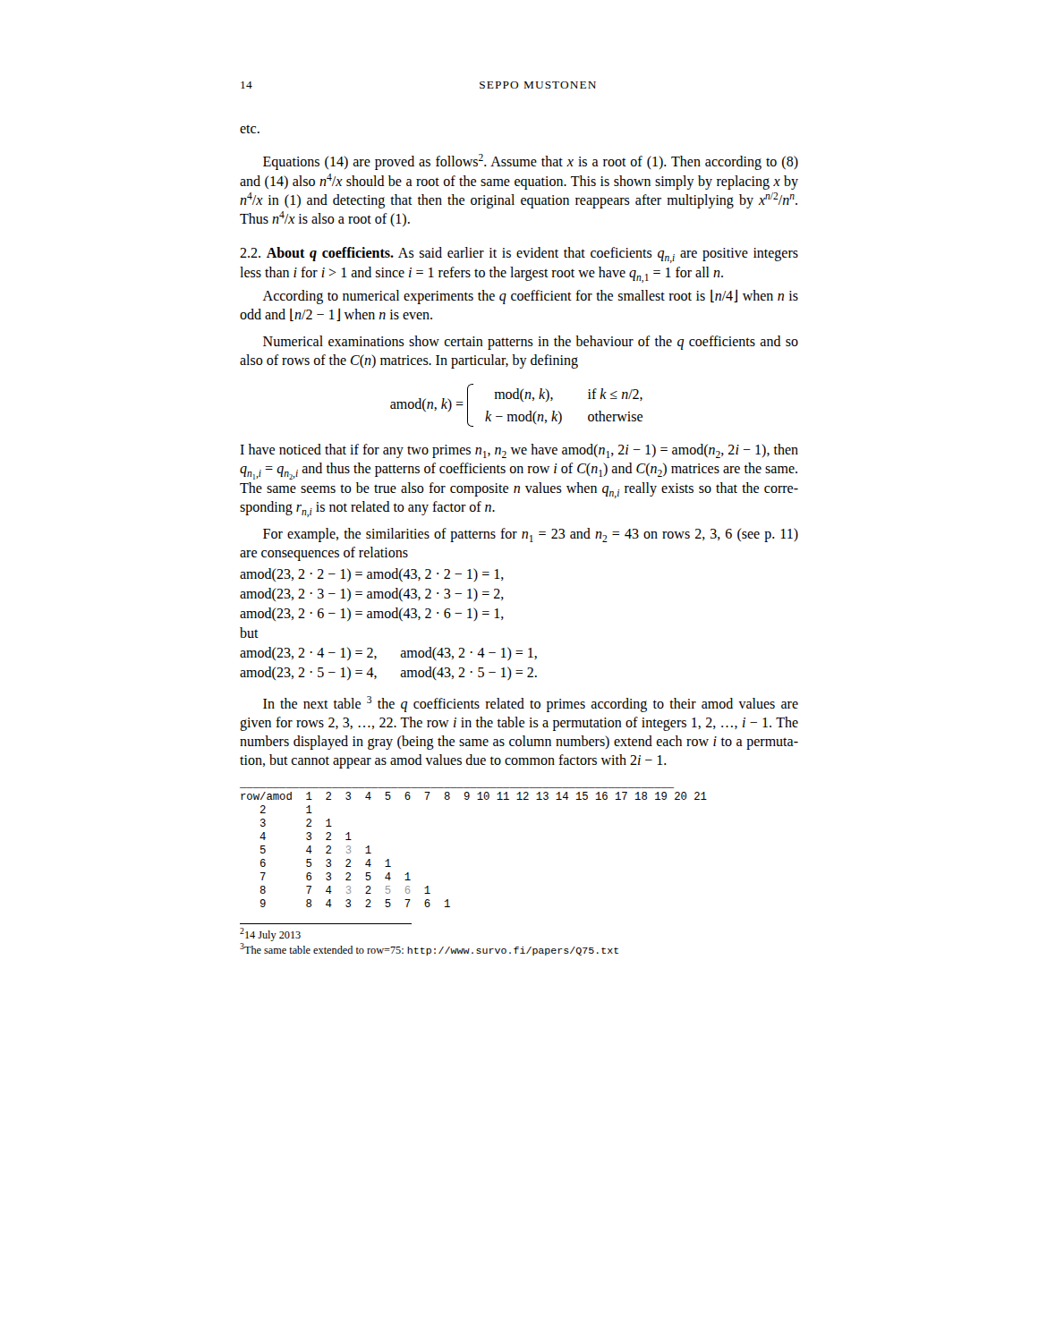14 Seppo Mustonen
etc.
Equations (14) are proved as follows2. Assume that x is a root of (1). Then according to (8) and (14) also n4/x should be a root of the same equation. This is shown simply by replacing x by n4/x in (1) and detecting that then the original equation reappears after multiplying by xn/2/nn. Thus n4/x is also a root of (1).
2.2. About q coefficients. As said earlier it is evident that coeficients qn,i are positive integers less than i for i > 1 and since i = 1 refers to the largest root we have qn,1 = 1 for all n.
According to numerical experiments the q coefficient for the smallest root is ⌊n/4⌋ when n is odd and ⌊n/2 − 1⌋ when n is even.
Numerical examinations show certain patterns in the behaviour of the q coefficients and so also of rows of the C(n) matrices. In particular, by defining
amod(n, k) =
| mod( n , k ), | if k ≤ n /2, |
| k − mod( n , k ) | otherwise |
I have noticed that if for any two primes n1, n2 we have amod(n1, 2i − 1) = amod(n2, 2i − 1), then qn1,i = qn2,i and thus the patterns of coefficients on row i of C(n1) and C(n2) matrices are the same. The same seems to be true also for composite n values when qn,i really exists so that the corresponding rn,i is not related to any factor of n.
For example, the similarities of patterns for n1 = 23 and n2 = 43 on rows 2, 3, 6 (see p. 11) are consequences of relations
amod(23, 2 · 2 − 1) = amod(43, 2 · 2 − 1) = 1,
amod(23, 2 · 3 − 1) = amod(43, 2 · 3 − 1) = 2,
amod(23, 2 · 6 − 1) = amod(43, 2 · 6 − 1) = 1,
but
amod(23, 2 · 4 − 1) = 2,amod(43, 2 · 4 − 1) = 1,
amod(23, 2 · 5 − 1) = 4,amod(43, 2 · 5 − 1) = 2.
In the next table 3 the q coefficients related to primes according to their amod values are given for rows 2, 3, …, 22. The row i in the table is a permutation of integers 1, 2, …, i − 1. The numbers displayed in gray (being the same as column numbers) extend each row i to a permutation, but cannot appear as amod values due to common factors with 2i − 1.
__________________________________________________________________ row/amod 1 2 3 4 5 6 7 8 9 10 11 12 13 14 15 16 17 18 19 20 21 2 1 3 2 1 4 3 2 1 5 4 2 3 1 6 5 3 2 4 1 7 6 3 2 5 4 1 8 7 4 3 2 5 6 1 9 8 4 3 2 5 7 6 1
214 July 2013
3The same table extended to row=75: http://www.survo.fi/papers/Q75.txt